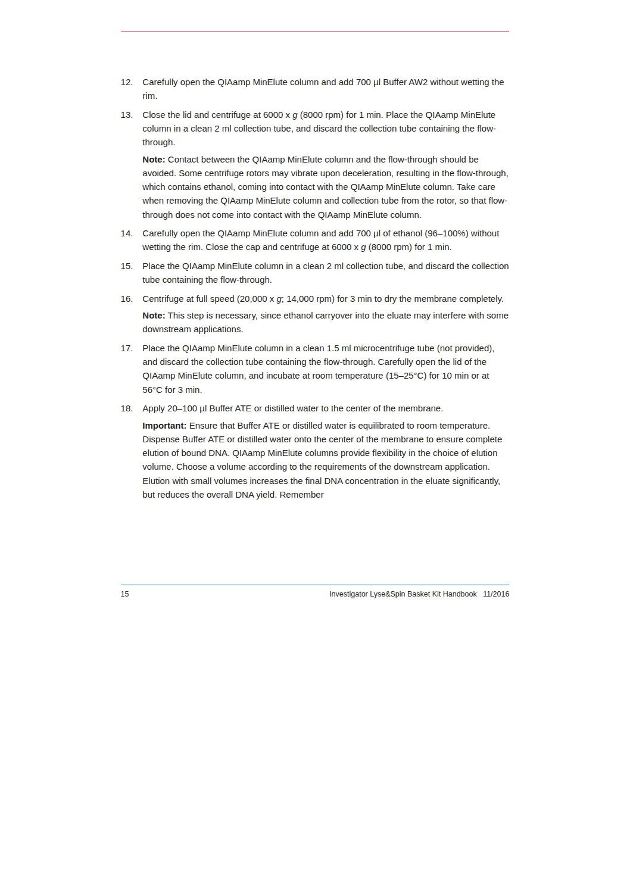Carefully open the QIAamp MinElute column and add 700 µl Buffer AW2 without wetting the rim.
Close the lid and centrifuge at 6000 x g (8000 rpm) for 1 min. Place the QIAamp MinElute column in a clean 2 ml collection tube, and discard the collection tube containing the flow-through.
Note: Contact between the QIAamp MinElute column and the flow-through should be avoided. Some centrifuge rotors may vibrate upon deceleration, resulting in the flow-through, which contains ethanol, coming into contact with the QIAamp MinElute column. Take care when removing the QIAamp MinElute column and collection tube from the rotor, so that flow-through does not come into contact with the QIAamp MinElute column.
Carefully open the QIAamp MinElute column and add 700 µl of ethanol (96–100%) without wetting the rim. Close the cap and centrifuge at 6000 x g (8000 rpm) for 1 min.
Place the QIAamp MinElute column in a clean 2 ml collection tube, and discard the collection tube containing the flow-through.
Centrifuge at full speed (20,000 x g; 14,000 rpm) for 3 min to dry the membrane completely.
Note: This step is necessary, since ethanol carryover into the eluate may interfere with some downstream applications.
Place the QIAamp MinElute column in a clean 1.5 ml microcentrifuge tube (not provided), and discard the collection tube containing the flow-through. Carefully open the lid of the QIAamp MinElute column, and incubate at room temperature (15–25°C) for 10 min or at 56°C for 3 min.
Apply 20–100 µl Buffer ATE or distilled water to the center of the membrane.
Important: Ensure that Buffer ATE or distilled water is equilibrated to room temperature. Dispense Buffer ATE or distilled water onto the center of the membrane to ensure complete elution of bound DNA. QIAamp MinElute columns provide flexibility in the choice of elution volume. Choose a volume according to the requirements of the downstream application. Elution with small volumes increases the final DNA concentration in the eluate significantly, but reduces the overall DNA yield. Remember
15
Investigator Lyse&Spin Basket Kit Handbook 11/2016